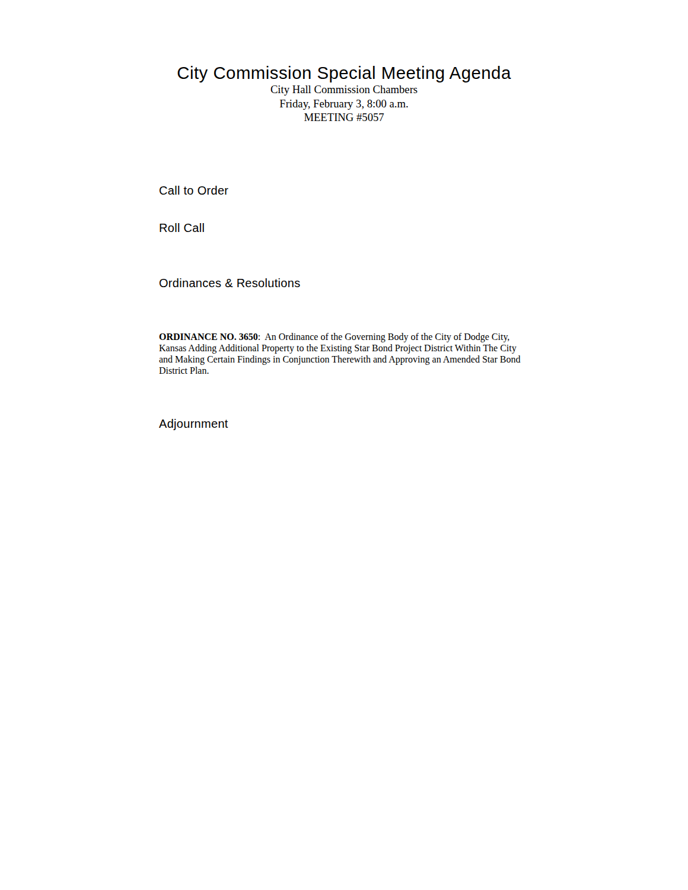City Commission Special Meeting Agenda
City Hall Commission Chambers
Friday, February 3, 8:00 a.m.
MEETING #5057
Call to Order
Roll Call
Ordinances & Resolutions
ORDINANCE NO. 3650: An Ordinance of the Governing Body of the City of Dodge City, Kansas Adding Additional Property to the Existing Star Bond Project District Within The City and Making Certain Findings in Conjunction Therewith and Approving an Amended Star Bond District Plan.
Adjournment